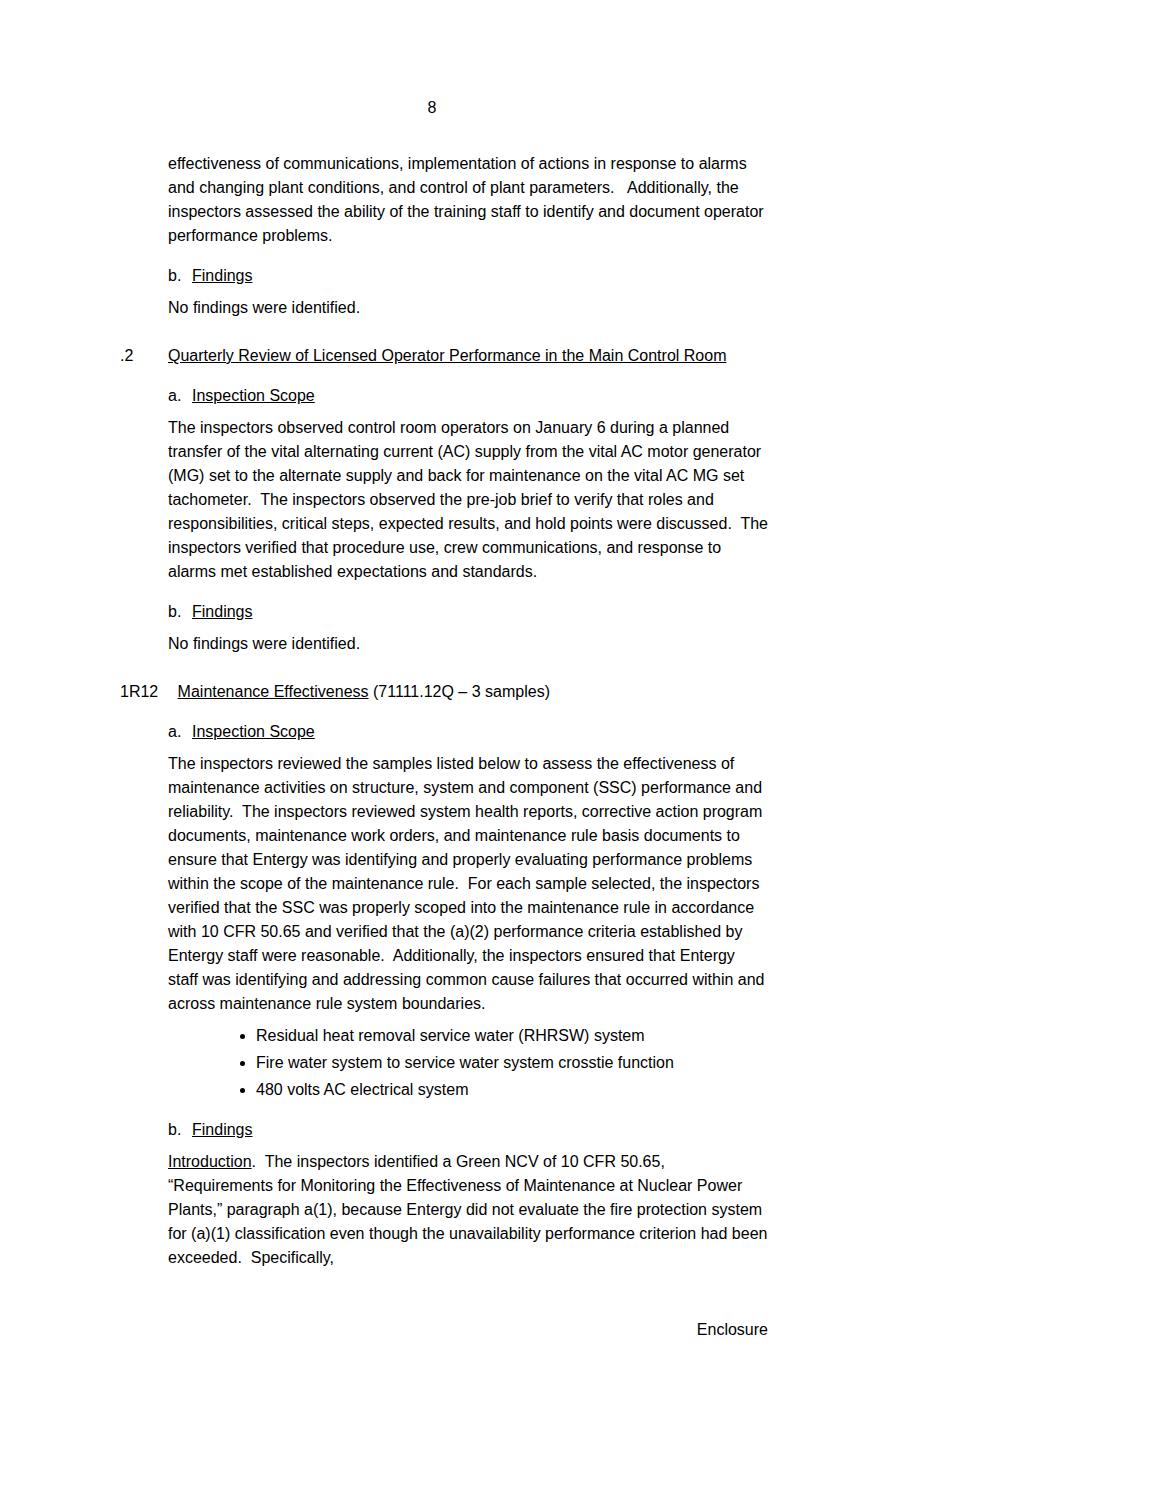8
effectiveness of communications, implementation of actions in response to alarms and changing plant conditions, and control of plant parameters. Additionally, the inspectors assessed the ability of the training staff to identify and document operator performance problems.
b. Findings
No findings were identified.
.2 Quarterly Review of Licensed Operator Performance in the Main Control Room
a. Inspection Scope
The inspectors observed control room operators on January 6 during a planned transfer of the vital alternating current (AC) supply from the vital AC motor generator (MG) set to the alternate supply and back for maintenance on the vital AC MG set tachometer. The inspectors observed the pre-job brief to verify that roles and responsibilities, critical steps, expected results, and hold points were discussed. The inspectors verified that procedure use, crew communications, and response to alarms met established expectations and standards.
b. Findings
No findings were identified.
1R12 Maintenance Effectiveness (71111.12Q – 3 samples)
a. Inspection Scope
The inspectors reviewed the samples listed below to assess the effectiveness of maintenance activities on structure, system and component (SSC) performance and reliability. The inspectors reviewed system health reports, corrective action program documents, maintenance work orders, and maintenance rule basis documents to ensure that Entergy was identifying and properly evaluating performance problems within the scope of the maintenance rule. For each sample selected, the inspectors verified that the SSC was properly scoped into the maintenance rule in accordance with 10 CFR 50.65 and verified that the (a)(2) performance criteria established by Entergy staff were reasonable. Additionally, the inspectors ensured that Entergy staff was identifying and addressing common cause failures that occurred within and across maintenance rule system boundaries.
Residual heat removal service water (RHRSW) system
Fire water system to service water system crosstie function
480 volts AC electrical system
b. Findings
Introduction. The inspectors identified a Green NCV of 10 CFR 50.65, “Requirements for Monitoring the Effectiveness of Maintenance at Nuclear Power Plants,” paragraph a(1), because Entergy did not evaluate the fire protection system for (a)(1) classification even though the unavailability performance criterion had been exceeded. Specifically,
Enclosure